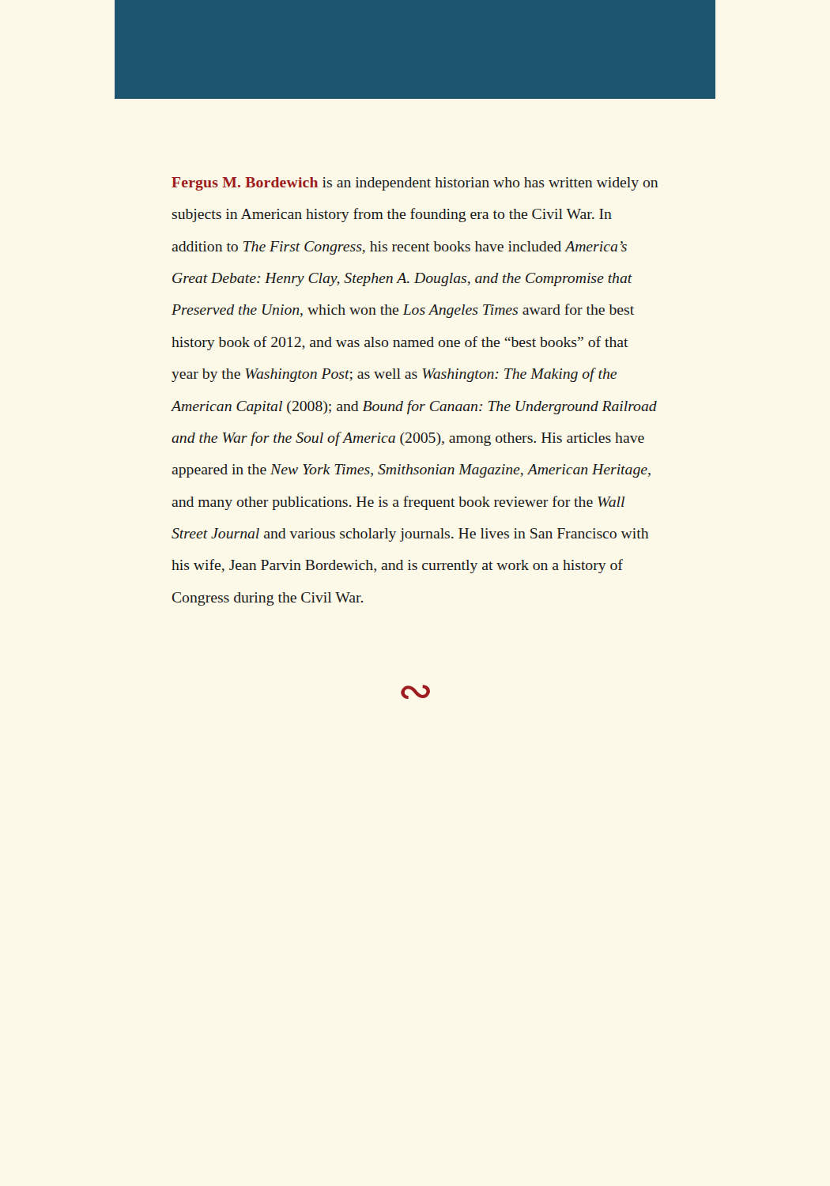Fergus M. Bordewich is an independent historian who has written widely on subjects in American history from the founding era to the Civil War. In addition to The First Congress, his recent books have included America’s Great Debate: Henry Clay, Stephen A. Douglas, and the Compromise that Preserved the Union, which won the Los Angeles Times award for the best history book of 2012, and was also named one of the “best books” of that year by the Washington Post; as well as Washington: The Making of the American Capital (2008); and Bound for Canaan: The Underground Railroad and the War for the Soul of America (2005), among others. His articles have appeared in the New York Times, Smithsonian Magazine, American Heritage, and many other publications. He is a frequent book reviewer for the Wall Street Journal and various scholarly journals. He lives in San Francisco with his wife, Jean Parvin Bordewich, and is currently at work on a history of Congress during the Civil War.
∾